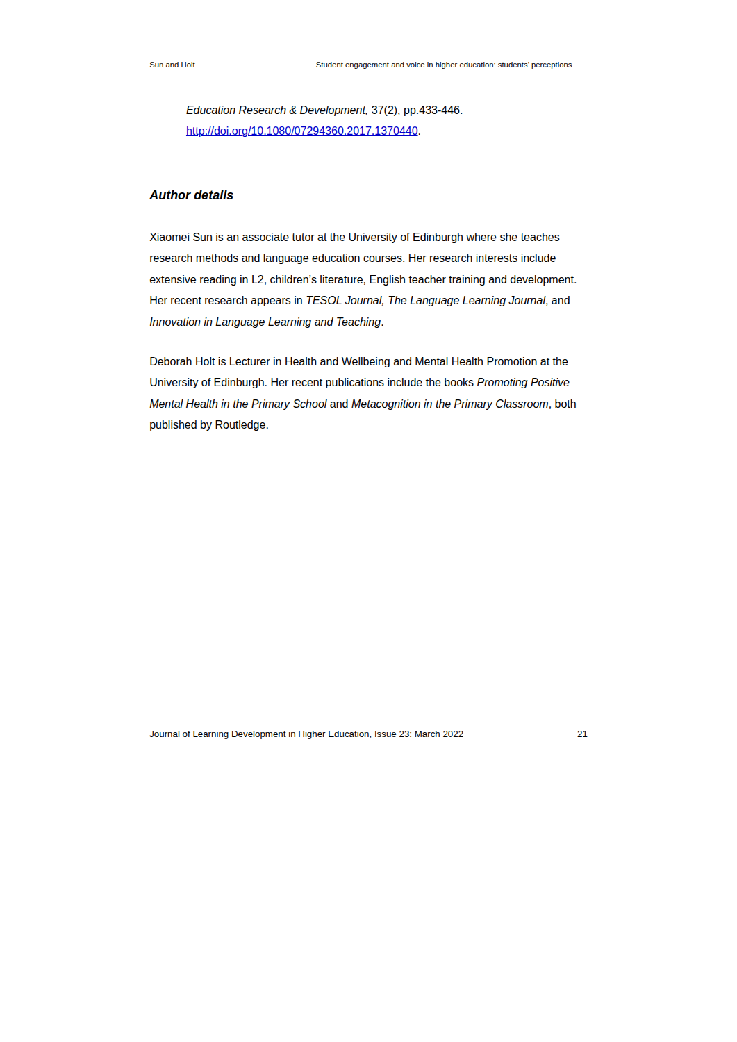Sun and Holt
Student engagement and voice in higher education: students’ perceptions
Education Research & Development, 37(2), pp.433-446.
http://doi.org/10.1080/07294360.2017.1370440.
Author details
Xiaomei Sun is an associate tutor at the University of Edinburgh where she teaches research methods and language education courses. Her research interests include extensive reading in L2, children’s literature, English teacher training and development. Her recent research appears in TESOL Journal, The Language Learning Journal, and Innovation in Language Learning and Teaching.
Deborah Holt is Lecturer in Health and Wellbeing and Mental Health Promotion at the University of Edinburgh. Her recent publications include the books Promoting Positive Mental Health in the Primary School and Metacognition in the Primary Classroom, both published by Routledge.
Journal of Learning Development in Higher Education, Issue 23: March 2022
21